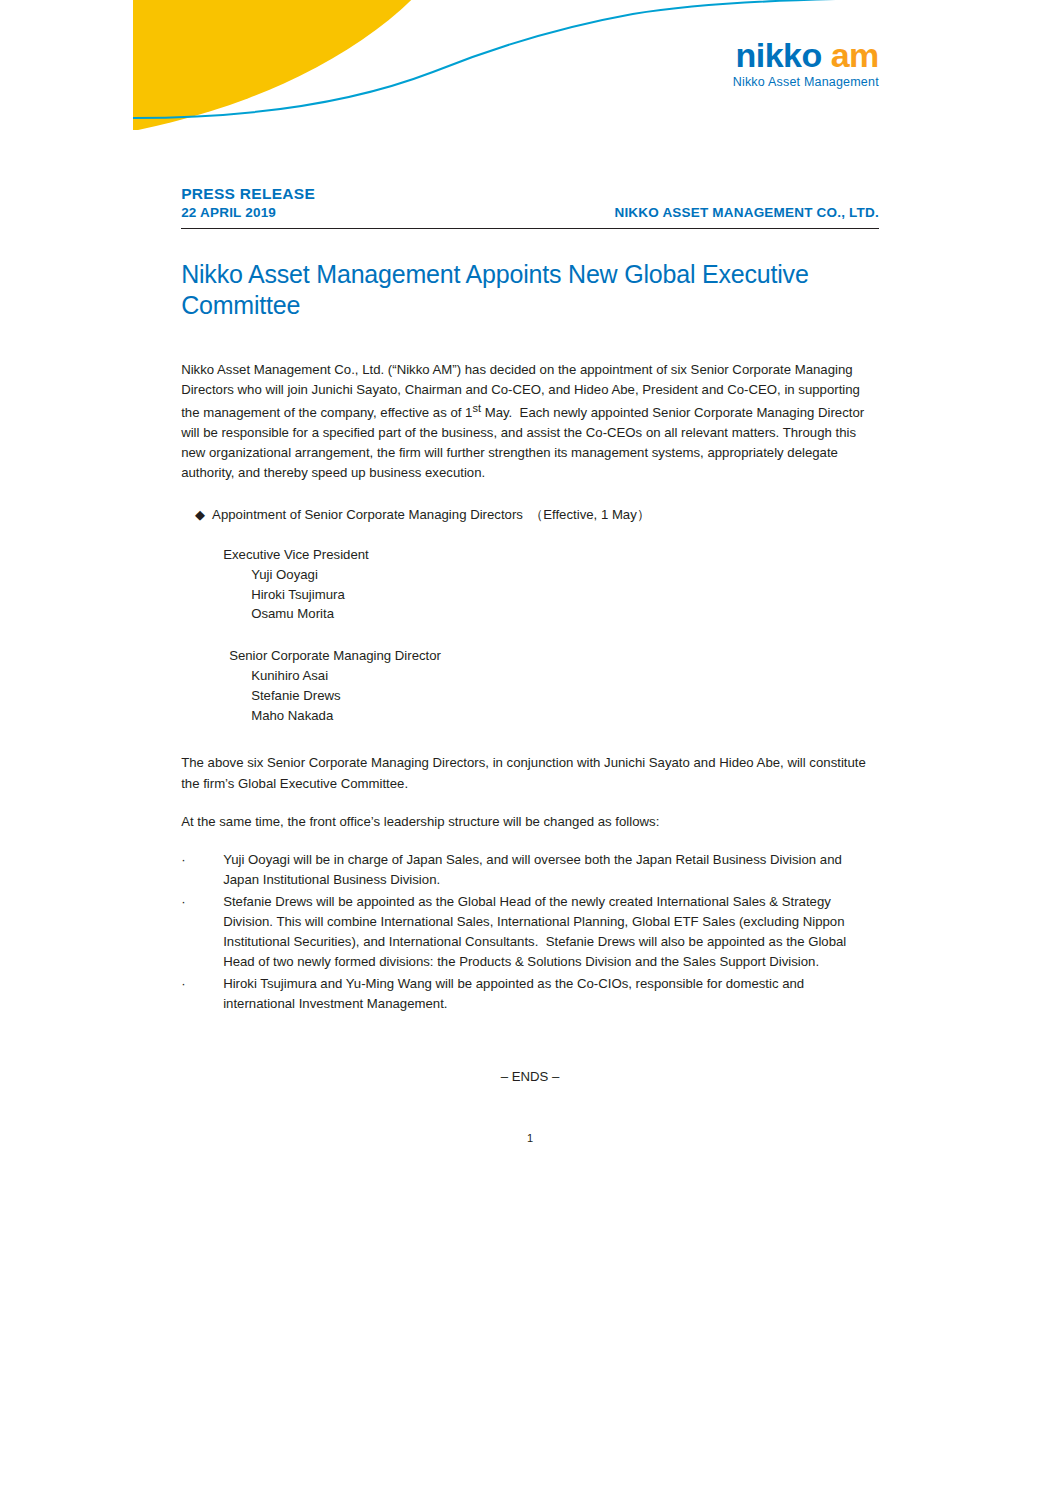nikko am
Nikko Asset Management
PRESS RELEASE
22 APRIL 2019 NIKKO ASSET MANAGEMENT CO., LTD.
Nikko Asset Management Appoints New Global Executive Committee
Nikko Asset Management Co., Ltd. (“Nikko AM”) has decided on the appointment of six Senior Corporate Managing Directors who will join Junichi Sayato, Chairman and Co-CEO, and Hideo Abe, President and Co-CEO, in supporting the management of the company, effective as of 1st May. Each newly appointed Senior Corporate Managing Director will be responsible for a specified part of the business, and assist the Co-CEOs on all relevant matters. Through this new organizational arrangement, the firm will further strengthen its management systems, appropriately delegate authority, and thereby speed up business execution.
◆ Appointment of Senior Corporate Managing Directors （Effective, 1 May）
Executive Vice President
Yuji Ooyagi
Hiroki Tsujimura
Osamu Morita
Senior Corporate Managing Director
Kunihiro Asai
Stefanie Drews
Maho Nakada
The above six Senior Corporate Managing Directors, in conjunction with Junichi Sayato and Hideo Abe, will constitute the firm’s Global Executive Committee.
At the same time, the front office’s leadership structure will be changed as follows:
Yuji Ooyagi will be in charge of Japan Sales, and will oversee both the Japan Retail Business Division and Japan Institutional Business Division.
Stefanie Drews will be appointed as the Global Head of the newly created International Sales & Strategy Division. This will combine International Sales, International Planning, Global ETF Sales (excluding Nippon Institutional Securities), and International Consultants. Stefanie Drews will also be appointed as the Global Head of two newly formed divisions: the Products & Solutions Division and the Sales Support Division.
Hiroki Tsujimura and Yu-Ming Wang will be appointed as the Co-CIOs, responsible for domestic and international Investment Management.
– ENDS –
1